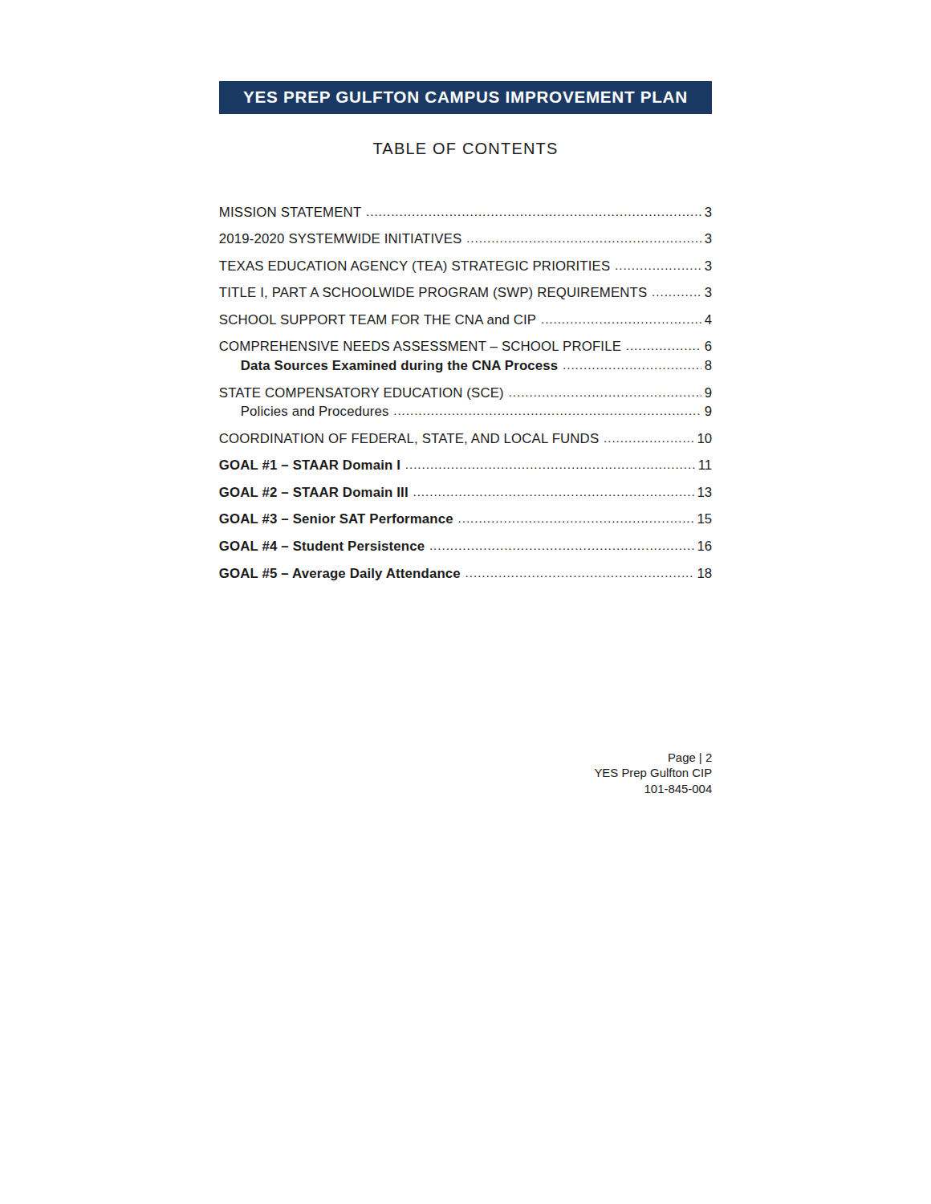YES PREP GULFTON CAMPUS IMPROVEMENT PLAN
TABLE OF CONTENTS
MISSION STATEMENT .................................................................................................. 3
2019-2020 SYSTEMWIDE INITIATIVES ..................................................................... 3
TEXAS EDUCATION AGENCY (TEA) STRATEGIC PRIORITIES ........................ 3
TITLE I, PART A SCHOOLWIDE PROGRAM (SWP) REQUIREMENTS ............ 3
SCHOOL SUPPORT TEAM FOR THE CNA and CIP .............................................. 4
COMPREHENSIVE NEEDS ASSESSMENT – SCHOOL PROFILE ........................ 6
Data Sources Examined during the CNA Process .......................................... 8
STATE COMPENSATORY EDUCATION (SCE) ....................................................... 9
Policies and Procedures .............................................................................................. 9
COORDINATION OF FEDERAL, STATE, AND LOCAL FUNDS ....................... 10
GOAL #1 – STAAR Domain I ..................................................................................... 11
GOAL #2 – STAAR Domain III ................................................................................ 13
GOAL #3 – Senior SAT Performance ..................................................................... 15
GOAL #4 – Student Persistence ............................................................................. 16
GOAL #5 – Average Daily Attendance ................................................................. 18
Page | 2
YES Prep Gulfton CIP
101-845-004